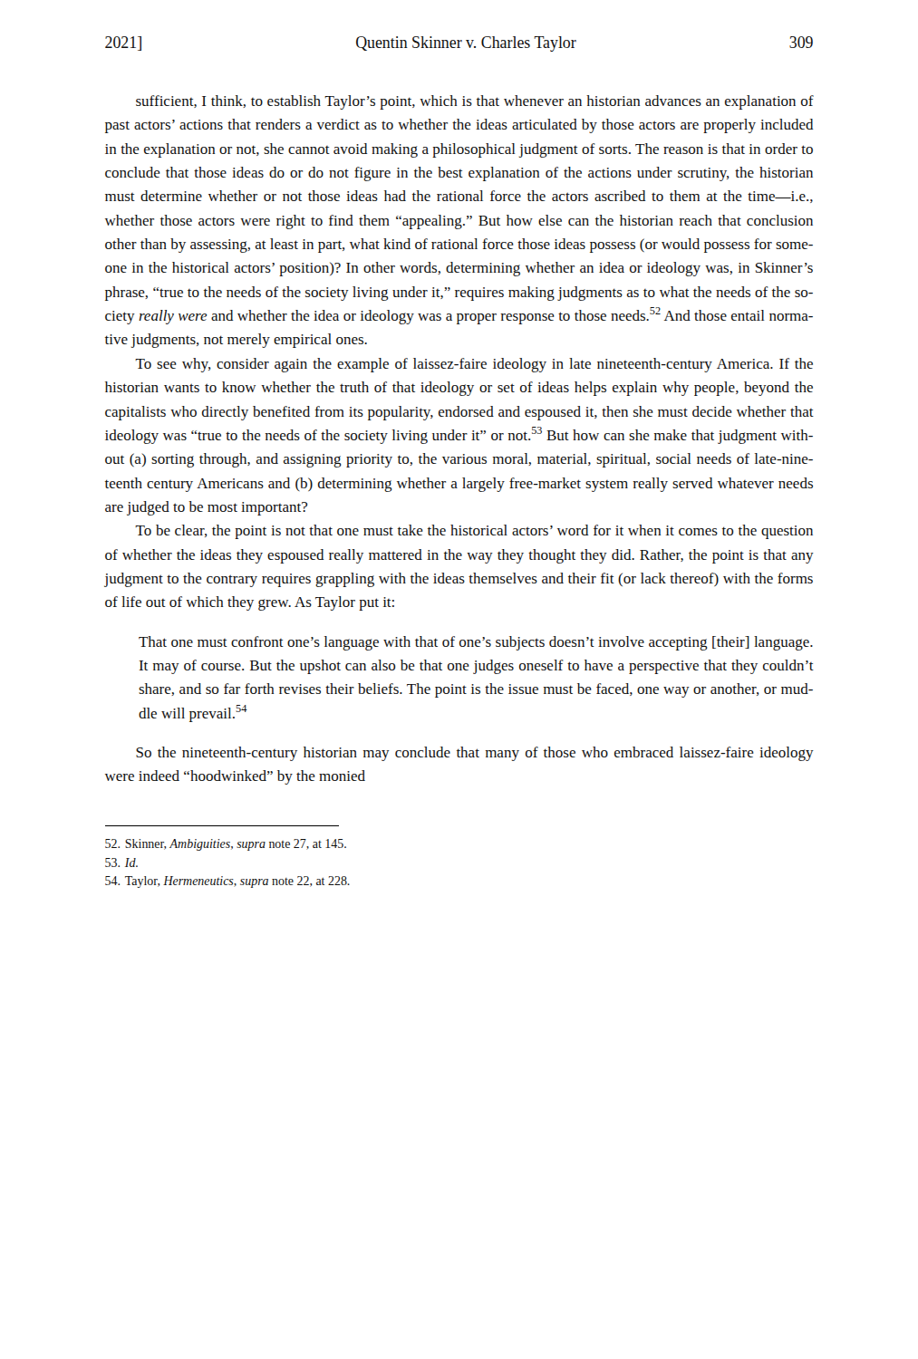2021] Quentin Skinner v. Charles Taylor 309
sufficient, I think, to establish Taylor’s point, which is that whenever an historian advances an explanation of past actors’ actions that renders a verdict as to whether the ideas articulated by those actors are properly included in the explanation or not, she cannot avoid making a philosophical judgment of sorts. The reason is that in order to conclude that those ideas do or do not figure in the best explanation of the actions under scrutiny, the historian must determine whether or not those ideas had the rational force the actors ascribed to them at the time—i.e., whether those actors were right to find them “appealing.” But how else can the historian reach that conclusion other than by assessing, at least in part, what kind of rational force those ideas possess (or would possess for someone in the historical actors’ position)? In other words, determining whether an idea or ideology was, in Skinner’s phrase, “true to the needs of the society living under it,” requires making judgments as to what the needs of the society really were and whether the idea or ideology was a proper response to those needs.52 And those entail normative judgments, not merely empirical ones.
To see why, consider again the example of laissez-faire ideology in late nineteenth-century America. If the historian wants to know whether the truth of that ideology or set of ideas helps explain why people, beyond the capitalists who directly benefited from its popularity, endorsed and espoused it, then she must decide whether that ideology was “true to the needs of the society living under it” or not.53 But how can she make that judgment without (a) sorting through, and assigning priority to, the various moral, material, spiritual, social needs of late-nineteenth century Americans and (b) determining whether a largely free-market system really served whatever needs are judged to be most important?
To be clear, the point is not that one must take the historical actors’ word for it when it comes to the question of whether the ideas they espoused really mattered in the way they thought they did. Rather, the point is that any judgment to the contrary requires grappling with the ideas themselves and their fit (or lack thereof) with the forms of life out of which they grew. As Taylor put it:
That one must confront one’s language with that of one’s subjects doesn’t involve accepting [their] language. It may of course. But the upshot can also be that one judges oneself to have a perspective that they couldn’t share, and so far forth revises their beliefs. The point is the issue must be faced, one way or another, or muddle will prevail.54
So the nineteenth-century historian may conclude that many of those who embraced laissez-faire ideology were indeed “hoodwinked” by the monied
52. Skinner, Ambiguities, supra note 27, at 145.
53. Id.
54. Taylor, Hermeneutics, supra note 22, at 228.